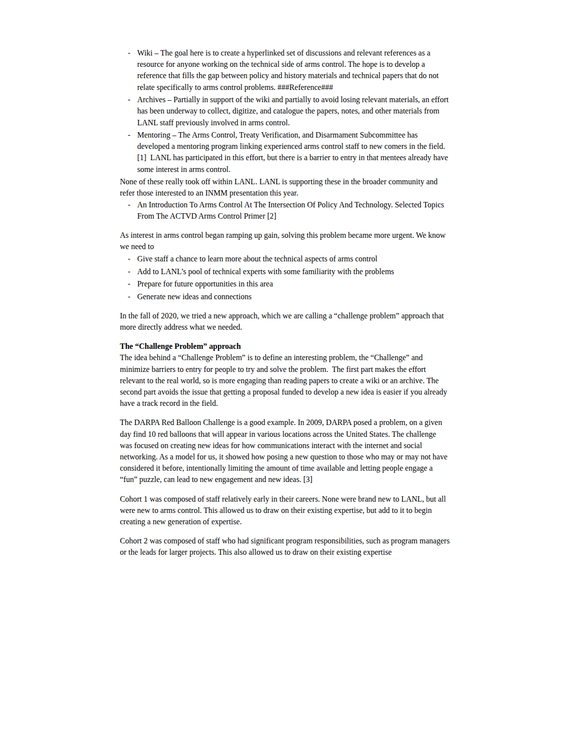Wiki – The goal here is to create a hyperlinked set of discussions and relevant references as a resource for anyone working on the technical side of arms control. The hope is to develop a reference that fills the gap between policy and history materials and technical papers that do not relate specifically to arms control problems. ###Reference###
Archives – Partially in support of the wiki and partially to avoid losing relevant materials, an effort has been underway to collect, digitize, and catalogue the papers, notes, and other materials from LANL staff previously involved in arms control.
Mentoring – The Arms Control, Treaty Verification, and Disarmament Subcommittee has developed a mentoring program linking experienced arms control staff to new comers in the field. [1] LANL has participated in this effort, but there is a barrier to entry in that mentees already have some interest in arms control.
None of these really took off within LANL. LANL is supporting these in the broader community and refer those interested to an INMM presentation this year.
An Introduction To Arms Control At The Intersection Of Policy And Technology. Selected Topics From The ACTVD Arms Control Primer [2]
As interest in arms control began ramping up gain, solving this problem became more urgent. We know we need to
Give staff a chance to learn more about the technical aspects of arms control
Add to LANL’s pool of technical experts with some familiarity with the problems
Prepare for future opportunities in this area
Generate new ideas and connections
In the fall of 2020, we tried a new approach, which we are calling a “challenge problem” approach that more directly address what we needed.
The “Challenge Problem” approach
The idea behind a “Challenge Problem” is to define an interesting problem, the “Challenge” and minimize barriers to entry for people to try and solve the problem. The first part makes the effort relevant to the real world, so is more engaging than reading papers to create a wiki or an archive. The second part avoids the issue that getting a proposal funded to develop a new idea is easier if you already have a track record in the field.
The DARPA Red Balloon Challenge is a good example. In 2009, DARPA posed a problem, on a given day find 10 red balloons that will appear in various locations across the United States. The challenge was focused on creating new ideas for how communications interact with the internet and social networking. As a model for us, it showed how posing a new question to those who may or may not have considered it before, intentionally limiting the amount of time available and letting people engage a “fun” puzzle, can lead to new engagement and new ideas. [3]
Cohort 1 was composed of staff relatively early in their careers. None were brand new to LANL, but all were new to arms control. This allowed us to draw on their existing expertise, but add to it to begin creating a new generation of expertise.
Cohort 2 was composed of staff who had significant program responsibilities, such as program managers or the leads for larger projects. This also allowed us to draw on their existing expertise